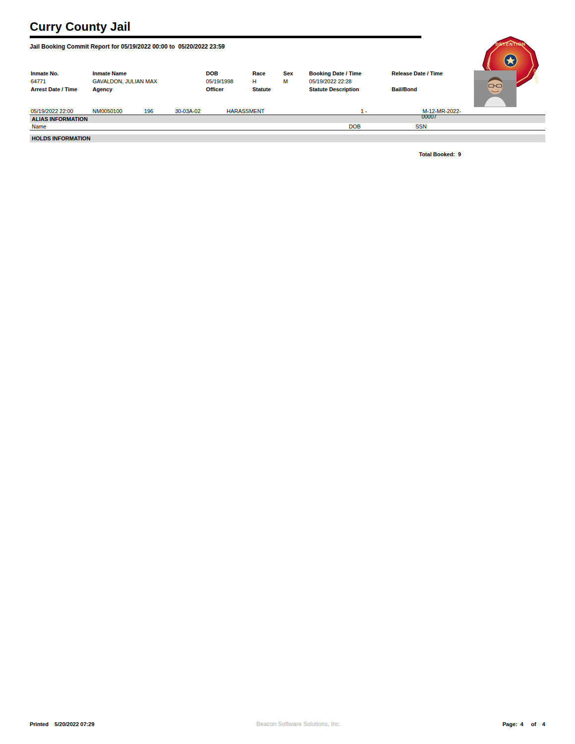DETENTION CURRY COUNTY
Curry County Jail
Jail Booking Commit Report for 05/19/2022 00:00 to 05/20/2022 23:59
| Inmate No. | Inmate Name | DOB | Race | Sex | Booking Date / Time | Release Date / Time | |
| --- | --- | --- | --- | --- | --- | --- | --- |
| 64771 | GAVALDON, JULIAN MAX | 05/19/1998 | H | M | 05/19/2022 22:28 | |
| Arrest Date / Time | Agency | Officer | Statute | Statute Description | Bail/Bond |
| 05/19/2022 22:00 | NM0050100 | 196 | 30-03A-02 | HARASSMENT | 1 - | M-12-MR-2022- 00007 |
ALIAS INFORMATION
Name DOB SSN
HOLDS INFORMATION
Total Booked: 9
Printed 5/20/2022 07:29 Beacon Software Solutions, Inc. Page: 4 of 4